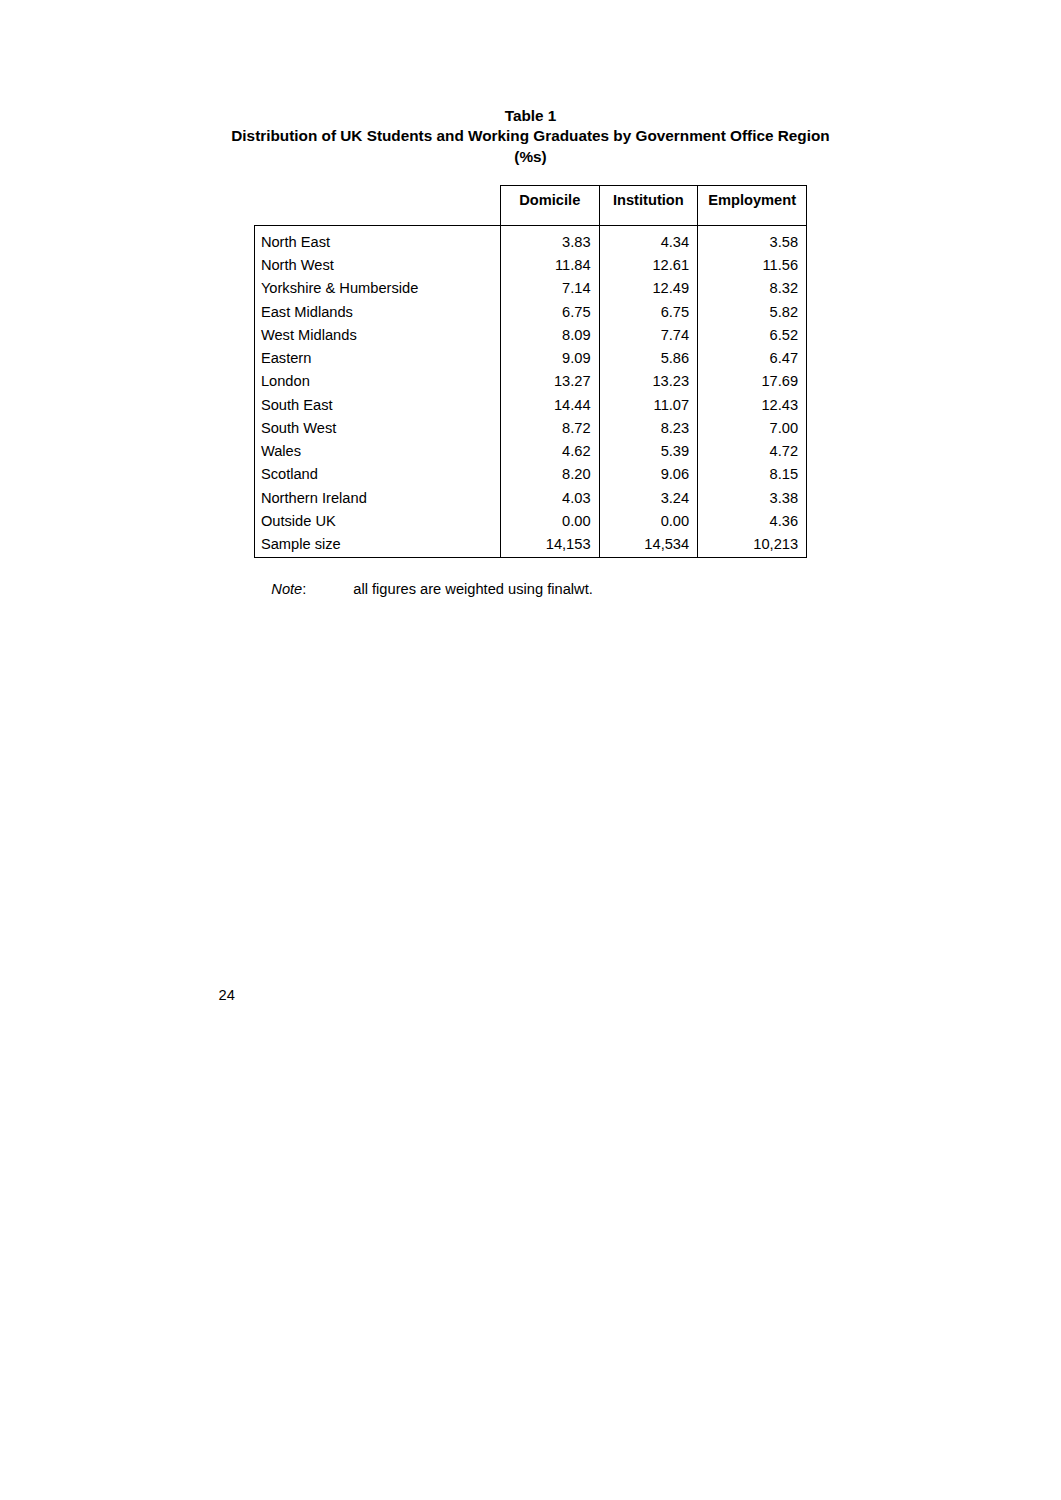Table 1 Distribution of UK Students and Working Graduates by Government Office Region (%s)
| | Domicile | Institution | Employment |
| --- | --- | --- | --- |
| North East | 3.83 | 4.34 | 3.58 |
| North West | 11.84 | 12.61 | 11.56 |
| Yorkshire & Humberside | 7.14 | 12.49 | 8.32 |
| East Midlands | 6.75 | 6.75 | 5.82 |
| West Midlands | 8.09 | 7.74 | 6.52 |
| Eastern | 9.09 | 5.86 | 6.47 |
| London | 13.27 | 13.23 | 17.69 |
| South East | 14.44 | 11.07 | 12.43 |
| South West | 8.72 | 8.23 | 7.00 |
| Wales | 4.62 | 5.39 | 4.72 |
| Scotland | 8.20 | 9.06 | 8.15 |
| Northern Ireland | 4.03 | 3.24 | 3.38 |
| Outside UK | 0.00 | 0.00 | 4.36 |
| Sample size | 14,153 | 14,534 | 10,213 |
Note: all figures are weighted using finalwt.
24